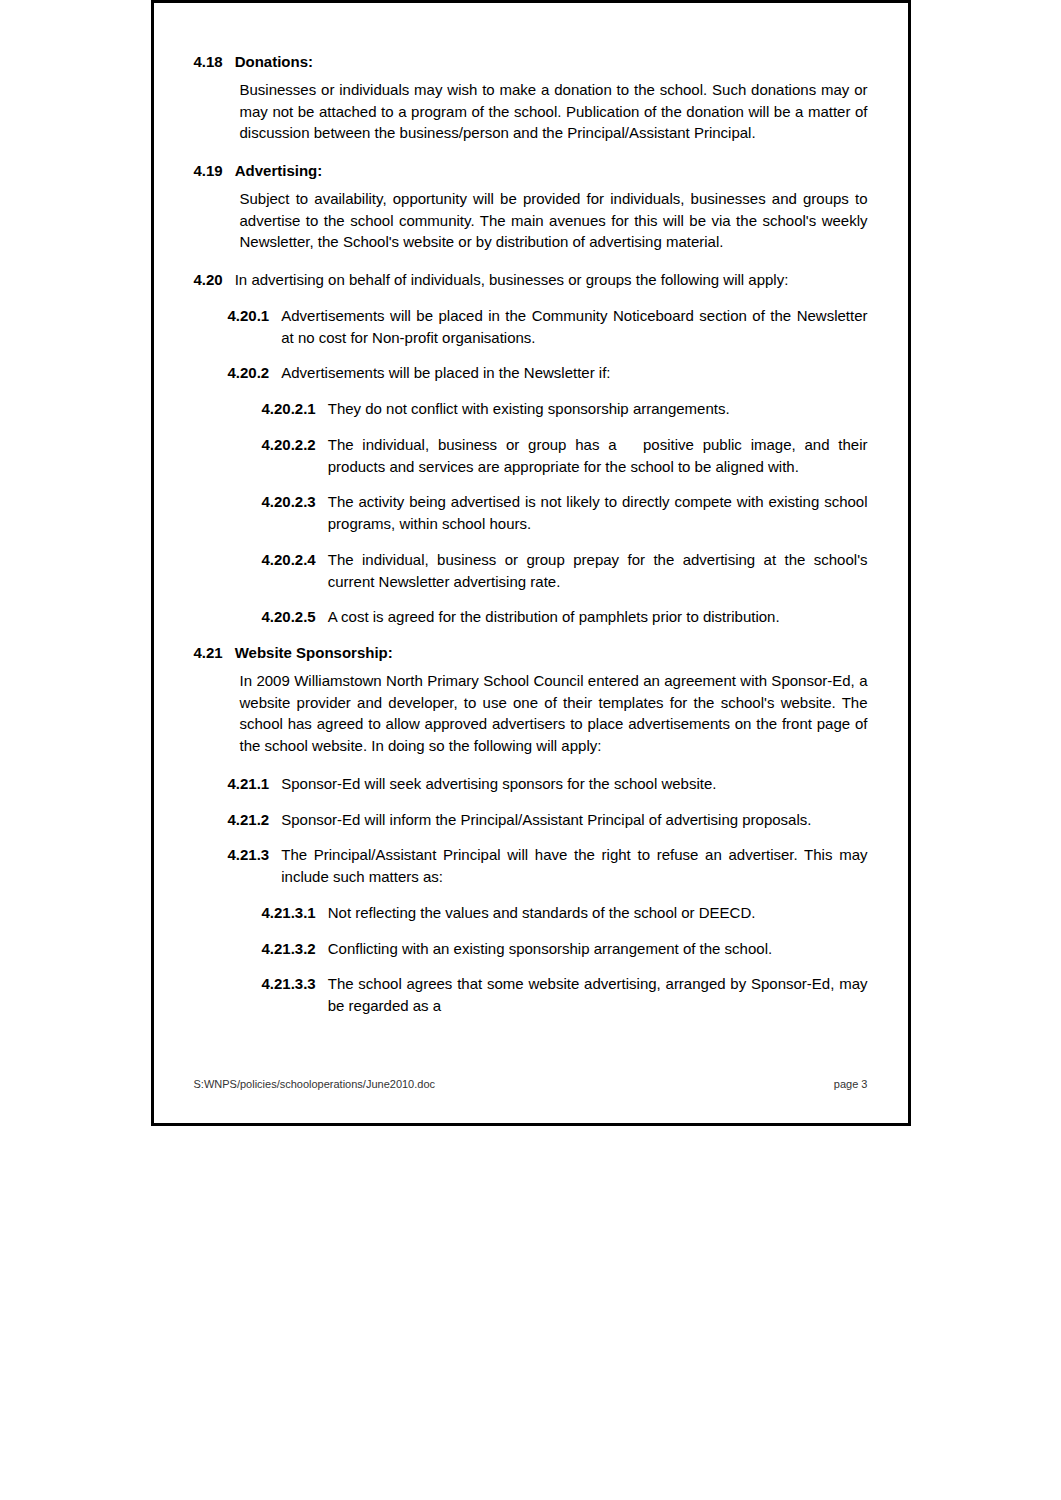4.18
Donations:
Businesses or individuals may wish to make a donation to the school. Such donations may or may not be attached to a program of the school. Publication of the donation will be a matter of discussion between the business/person and the Principal/Assistant Principal.
4.19
Advertising:
Subject to availability, opportunity will be provided for individuals, businesses and groups to advertise to the school community. The main avenues for this will be via the school's weekly Newsletter, the School's website or by distribution of advertising material.
4.20
In advertising on behalf of individuals, businesses or groups the following will apply:
4.20.1
Advertisements will be placed in the Community Noticeboard section of the Newsletter at no cost for Non-profit organisations.
4.20.2
Advertisements will be placed in the Newsletter if:
4.20.2.1
They do not conflict with existing sponsorship arrangements.
4.20.2.2
The individual, business or group has a positive public image, and their products and services are appropriate for the school to be aligned with.
4.20.2.3
The activity being advertised is not likely to directly compete with existing school programs, within school hours.
4.20.2.4
The individual, business or group prepay for the advertising at the school's current Newsletter advertising rate.
4.20.2.5
A cost is agreed for the distribution of pamphlets prior to distribution.
4.21
Website Sponsorship:
In 2009 Williamstown North Primary School Council entered an agreement with Sponsor-Ed, a website provider and developer, to use one of their templates for the school's website. The school has agreed to allow approved advertisers to place advertisements on the front page of the school website. In doing so the following will apply:
4.21.1
Sponsor-Ed will seek advertising sponsors for the school website.
4.21.2
Sponsor-Ed will inform the Principal/Assistant Principal of advertising proposals.
4.21.3
The Principal/Assistant Principal will have the right to refuse an advertiser. This may include such matters as:
4.21.3.1
Not reflecting the values and standards of the school or DEECD.
4.21.3.2
Conflicting with an existing sponsorship arrangement of the school.
4.21.3.3
The school agrees that some website advertising, arranged by Sponsor-Ed, may be regarded as a
S:WNPS/policies/schooloperations/June2010.doc
page 3